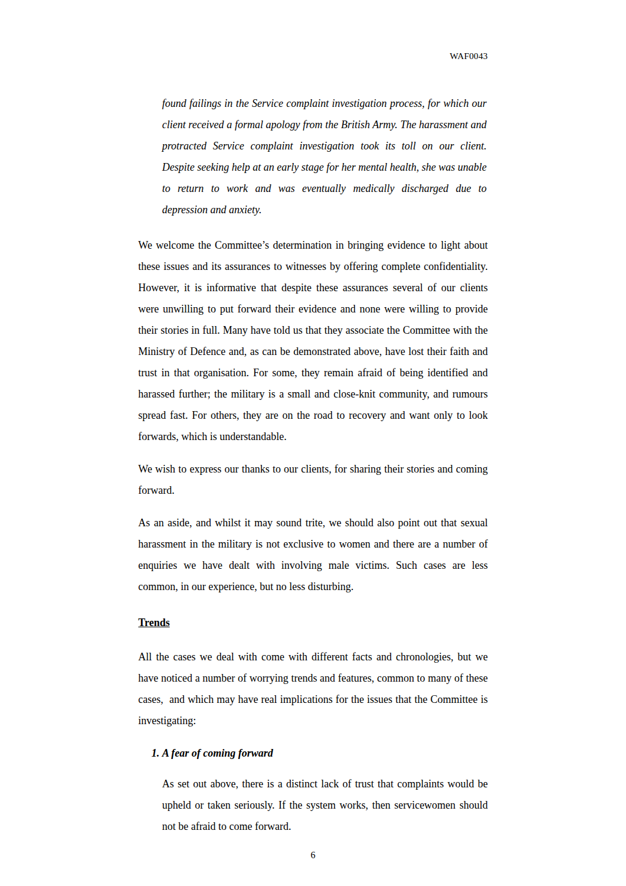WAF0043
found failings in the Service complaint investigation process, for which our client received a formal apology from the British Army. The harassment and protracted Service complaint investigation took its toll on our client. Despite seeking help at an early stage for her mental health, she was unable to return to work and was eventually medically discharged due to depression and anxiety.
We welcome the Committee’s determination in bringing evidence to light about these issues and its assurances to witnesses by offering complete confidentiality. However, it is informative that despite these assurances several of our clients were unwilling to put forward their evidence and none were willing to provide their stories in full. Many have told us that they associate the Committee with the Ministry of Defence and, as can be demonstrated above, have lost their faith and trust in that organisation. For some, they remain afraid of being identified and harassed further; the military is a small and close-knit community, and rumours spread fast. For others, they are on the road to recovery and want only to look forwards, which is understandable.
We wish to express our thanks to our clients, for sharing their stories and coming forward.
As an aside, and whilst it may sound trite, we should also point out that sexual harassment in the military is not exclusive to women and there are a number of enquiries we have dealt with involving male victims. Such cases are less common, in our experience, but no less disturbing.
Trends
All the cases we deal with come with different facts and chronologies, but we have noticed a number of worrying trends and features, common to many of these cases, and which may have real implications for the issues that the Committee is investigating:
A fear of coming forward As set out above, there is a distinct lack of trust that complaints would be upheld or taken seriously. If the system works, then servicewomen should not be afraid to come forward.
6